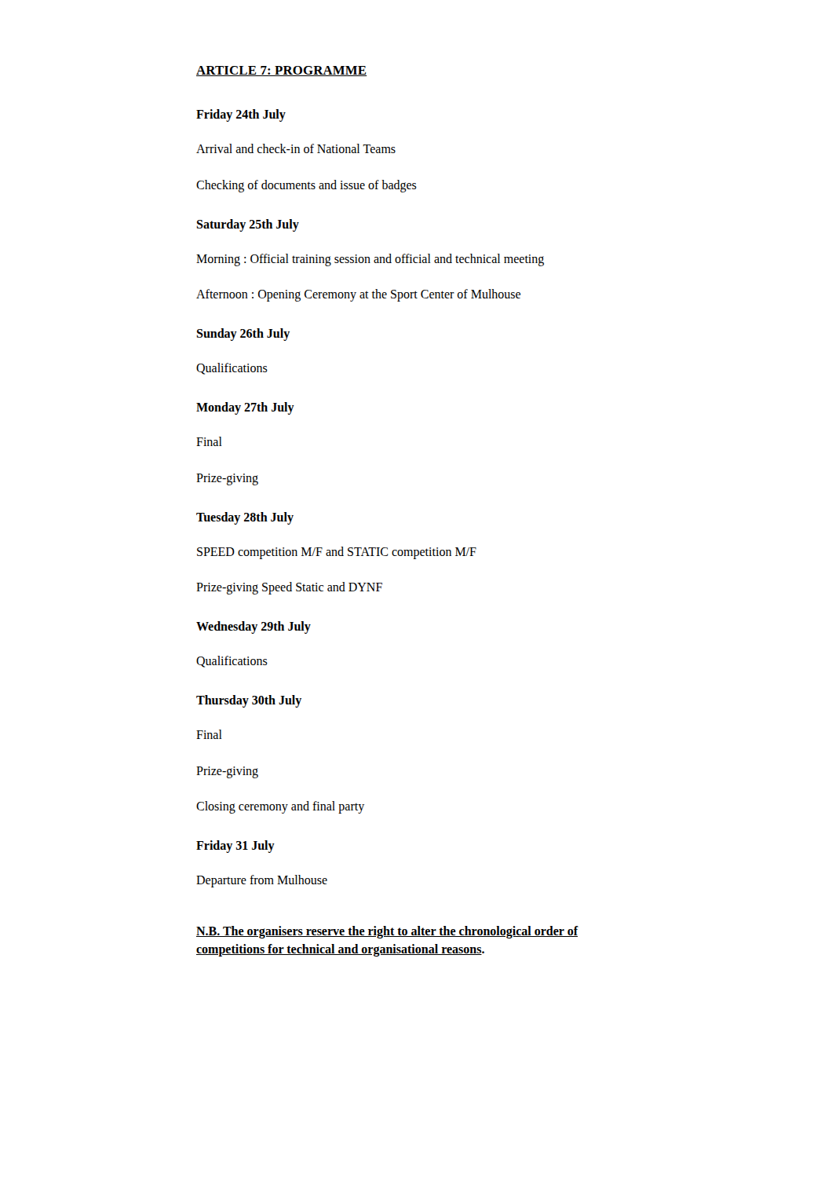ARTICLE 7: PROGRAMME
Friday 24th July
Arrival and check-in of National Teams
Checking of documents and issue of badges
Saturday 25th July
Morning : Official training session and official and technical meeting
Afternoon : Opening Ceremony at the Sport Center of Mulhouse
Sunday 26th July
Qualifications
Monday 27th July
Final
Prize-giving
Tuesday 28th July
SPEED competition M/F and STATIC competition M/F
Prize-giving Speed Static and DYNF
Wednesday 29th July
Qualifications
Thursday 30th July
Final
Prize-giving
Closing ceremony and final party
Friday 31 July
Departure from Mulhouse
N.B. The organisers reserve the right to alter the chronological order of competitions for technical and organisational reasons.